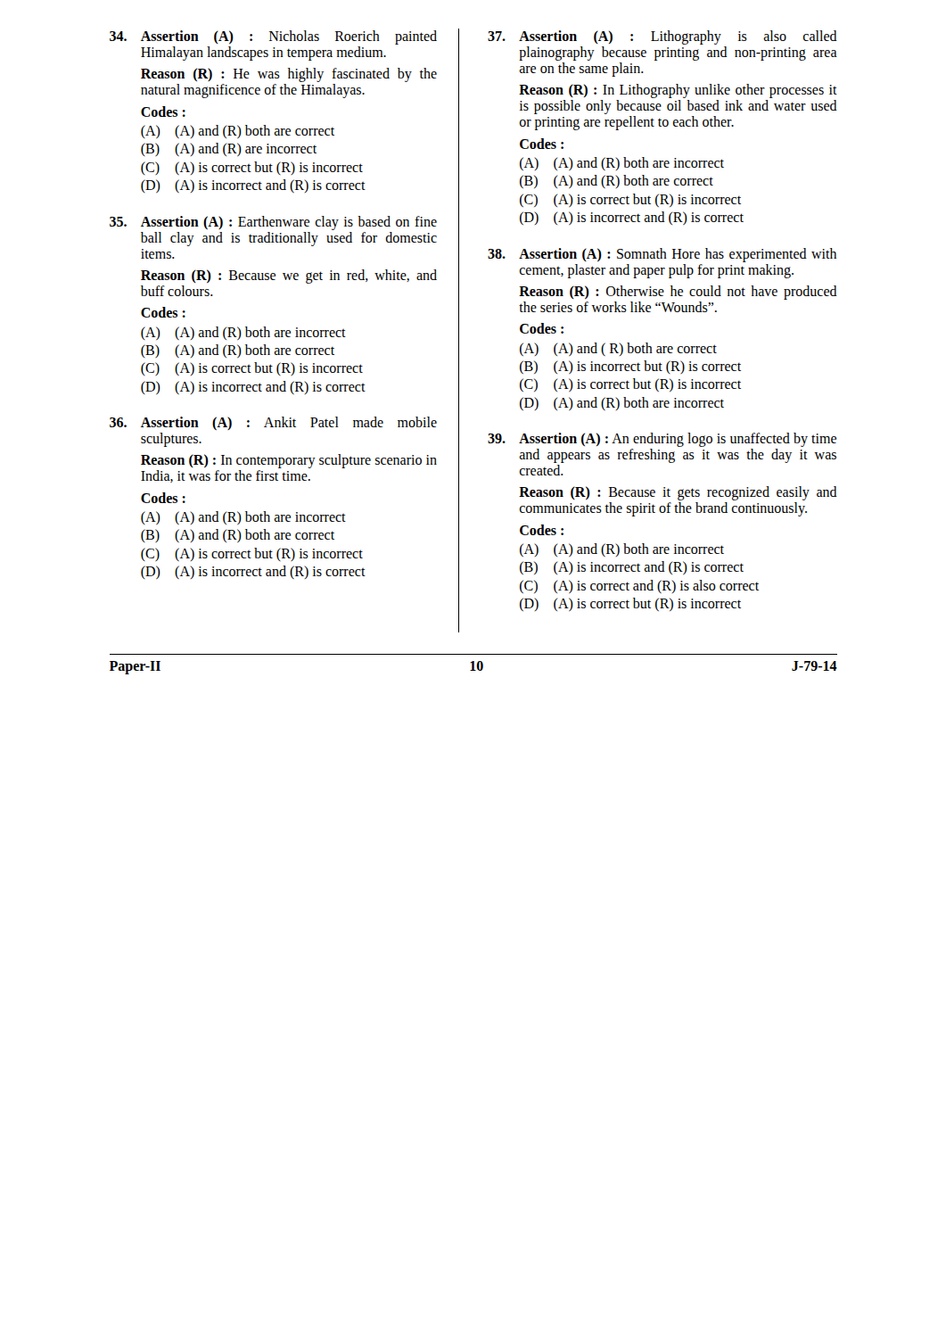34.
Assertion (A) : Nicholas Roerich painted Himalayan landscapes in tempera medium.
Reason (R) : He was highly fascinated by the natural magnificence of the Himalayas.
Codes :
(A)(A) and (R) both are correct
(B)(A) and (R) are incorrect
(C)(A) is correct but (R) is incorrect
(D)(A) is incorrect and (R) is correct
35.
Assertion (A) : Earthenware clay is based on fine ball clay and is traditionally used for domestic items.
Reason (R) : Because we get in red, white, and buff colours.
Codes :
(A)(A) and (R) both are incorrect
(B)(A) and (R) both are correct
(C)(A) is correct but (R) is incorrect
(D)(A) is incorrect and (R) is correct
36.
Assertion (A) : Ankit Patel made mobile sculptures.
Reason (R) : In contemporary sculpture scenario in India, it was for the first time.
Codes :
(A)(A) and (R) both are incorrect
(B)(A) and (R) both are correct
(C)(A) is correct but (R) is incorrect
(D)(A) is incorrect and (R) is correct
37.
Assertion (A) : Lithography is also called plainography because printing and non-printing area are on the same plain.
Reason (R) : In Lithography unlike other processes it is possible only because oil based ink and water used or printing are repellent to each other.
Codes :
(A)(A) and (R) both are incorrect
(B)(A) and (R) both are correct
(C)(A) is correct but (R) is incorrect
(D)(A) is incorrect and (R) is correct
38.
Assertion (A) : Somnath Hore has experimented with cement, plaster and paper pulp for print making.
Reason (R) : Otherwise he could not have produced the series of works like “Wounds”.
Codes :
(A)(A) and ( R) both are correct
(B)(A) is incorrect but (R) is correct
(C)(A) is correct but (R) is incorrect
(D)(A) and (R) both are incorrect
39.
Assertion (A) : An enduring logo is unaffected by time and appears as refreshing as it was the day it was created.
Reason (R) : Because it gets recognized easily and communicates the spirit of the brand continuously.
Codes :
(A)(A) and (R) both are incorrect
(B)(A) is incorrect and (R) is correct
(C)(A) is correct and (R) is also correct
(D)(A) is correct but (R) is incorrect
Paper-II
10
J-79-14